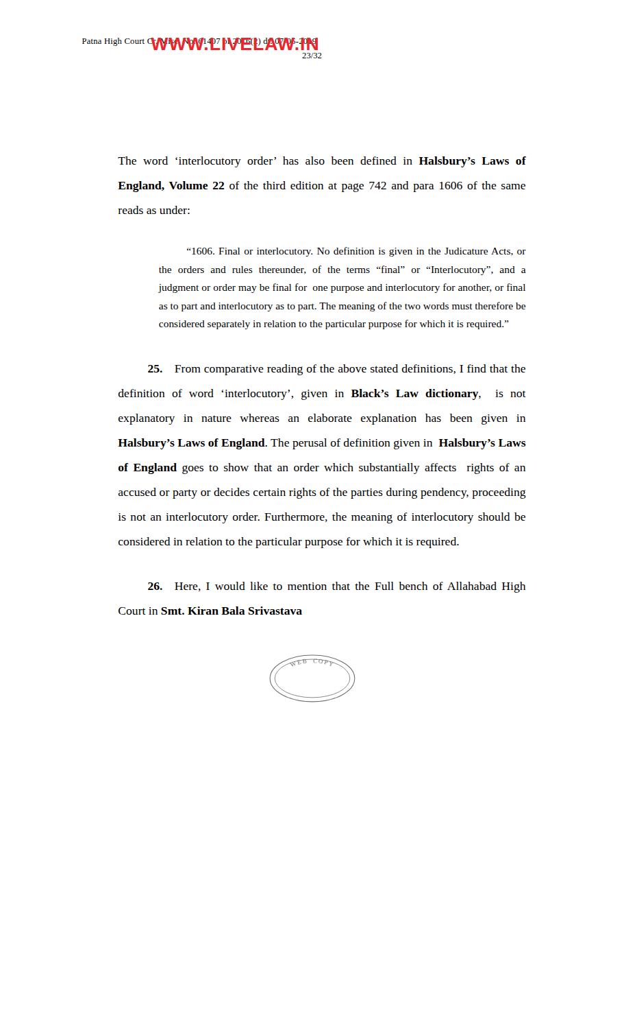Patna High Court Cr. Misc. No. 61407 of 2016(2) dt. 07-05-2019
WWW.LIVELAW.IN
23/32
The word ‘interlocutory order’ has also been defined in Halsbury’s Laws of England, Volume 22 of the third edition at page 742 and para 1606 of the same reads as under:
“1606. Final or interlocutory. No definition is given in the Judicature Acts, or the orders and rules thereunder, of the terms “final” or “Interlocutory”, and a judgment or order may be final for one purpose and interlocutory for another, or final as to part and interlocutory as to part. The meaning of the two words must therefore be considered separately in relation to the particular purpose for which it is required.”
25. From comparative reading of the above stated definitions, I find that the definition of word ‘interlocutory’, given in Black’s Law dictionary, is not explanatory in nature whereas an elaborate explanation has been given in Halsbury’s Laws of England. The perusal of definition given in Halsbury’s Laws of England goes to show that an order which substantially affects rights of an accused or party or decides certain rights of the parties during pendency, proceeding is not an interlocutory order. Furthermore, the meaning of interlocutory should be considered in relation to the particular purpose for which it is required.
26. Here, I would like to mention that the Full bench of Allahabad High Court in Smt. Kiran Bala Srivastava
WEB COPY